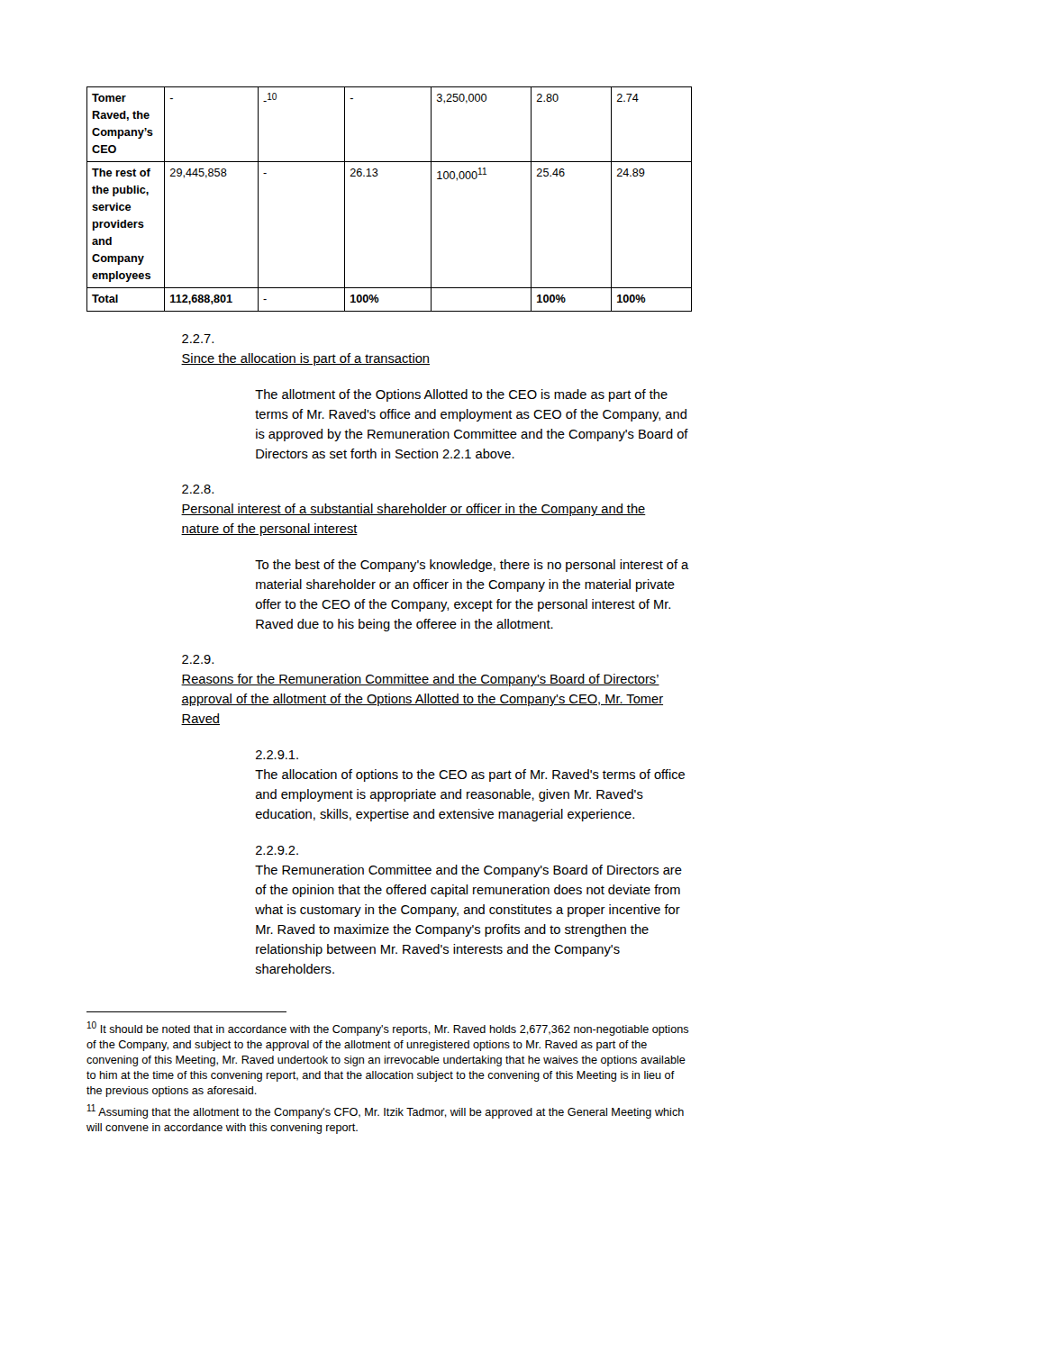| Tomer Raved, the Company’s CEO | - | - 10 | - | 3,250,000 | 2.80 | 2.74 |
| The rest of the public, service providers and Company employees | 29,445,858 | - | 26.13 | 100,000 11 | 25.46 | 24.89 |
| Total | 112,688,801 | - | 100% | | 100% | 100% |
2.2.7. Since the allocation is part of a transaction
The allotment of the Options Allotted to the CEO is made as part of the terms of Mr. Raved's office and employment as CEO of the Company, and is approved by the Remuneration Committee and the Company's Board of Directors as set forth in Section 2.2.1 above.
2.2.8. Personal interest of a substantial shareholder or officer in the Company and the nature of the personal interest
To the best of the Company's knowledge, there is no personal interest of a material shareholder or an officer in the Company in the material private offer to the CEO of the Company, except for the personal interest of Mr. Raved due to his being the offeree in the allotment.
2.2.9. Reasons for the Remuneration Committee and the Company's Board of Directors’ approval of the allotment of the Options Allotted to the Company's CEO, Mr. Tomer Raved
2.2.9.1. The allocation of options to the CEO as part of Mr. Raved's terms of office and employment is appropriate and reasonable, given Mr. Raved's education, skills, expertise and extensive managerial experience.
2.2.9.2. The Remuneration Committee and the Company's Board of Directors are of the opinion that the offered capital remuneration does not deviate from what is customary in the Company, and constitutes a proper incentive for Mr. Raved to maximize the Company's profits and to strengthen the relationship between Mr. Raved's interests and the Company's shareholders.
10 It should be noted that in accordance with the Company's reports, Mr. Raved holds 2,677,362 non-negotiable options of the Company, and subject to the approval of the allotment of unregistered options to Mr. Raved as part of the convening of this Meeting, Mr. Raved undertook to sign an irrevocable undertaking that he waives the options available to him at the time of this convening report, and that the allocation subject to the convening of this Meeting is in lieu of the previous options as aforesaid.
11 Assuming that the allotment to the Company's CFO, Mr. Itzik Tadmor, will be approved at the General Meeting which will convene in accordance with this convening report.